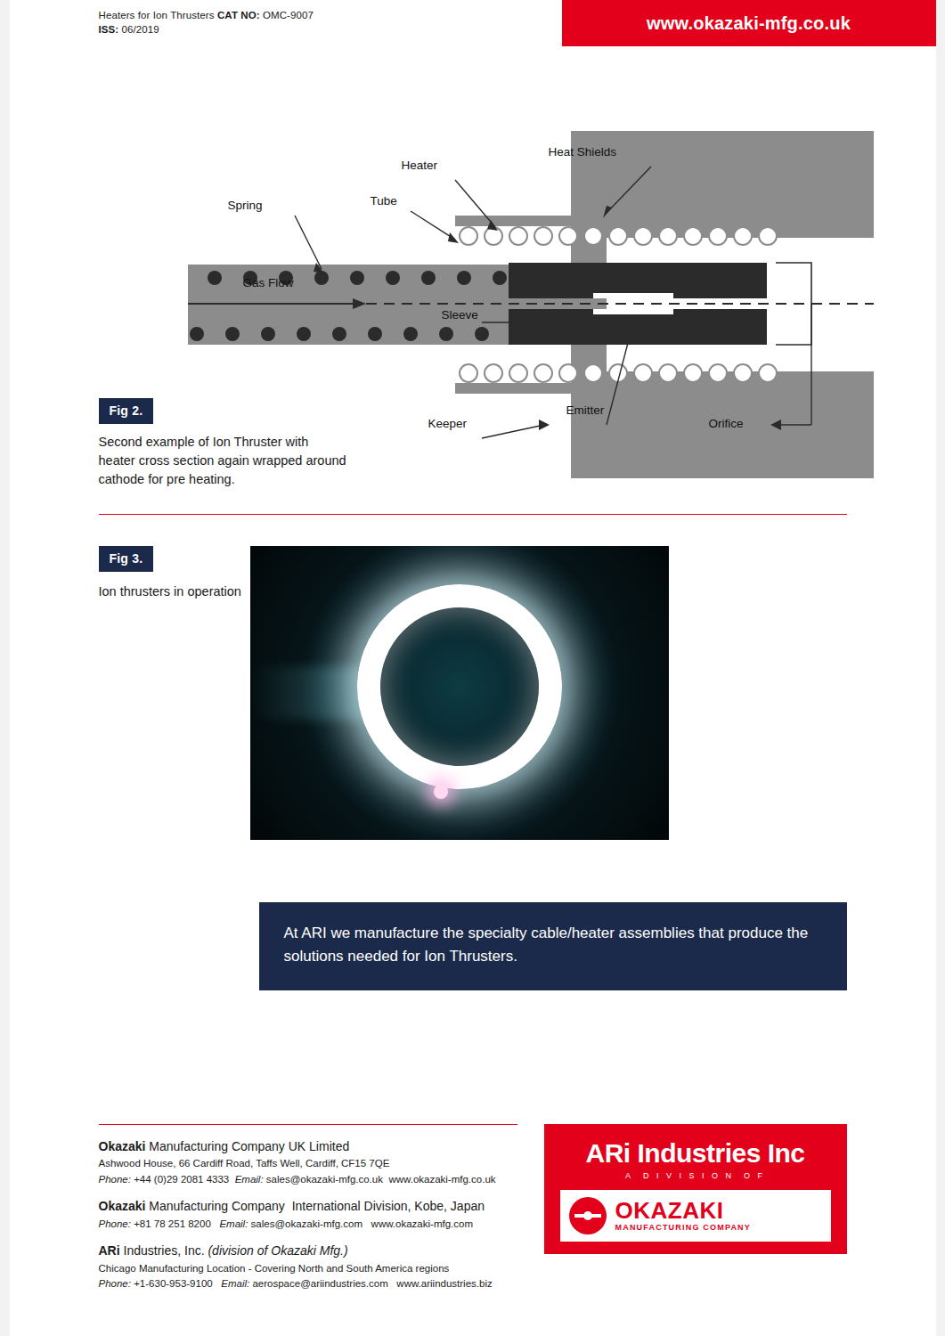Heaters for Ion Thrusters CAT NO: OMC-9007
ISS: 06/2019
www.okazaki-mfg.co.uk
Heater Heat Shields Tube Spring Gas Flow Sleeve Emitter Orifice Keeper
Fig 2.
Second example of Ion Thruster with heater cross section again wrapped around cathode for pre heating.
Fig 3.
Ion thrusters in operation
At ARI we manufacture the specialty cable/heater assemblies that produce the solutions needed for Ion Thrusters.
Okazaki Manufacturing Company UK Limited
Ashwood House, 66 Cardiff Road, Taffs Well, Cardiff, CF15 7QE
Phone: +44 (0)29 2081 4333 Email: sales@okazaki-mfg.co.uk www.okazaki-mfg.co.uk
Okazaki Manufacturing Company International Division, Kobe, Japan
Phone: +81 78 251 8200 Email: sales@okazaki-mfg.com www.okazaki-mfg.com
ARi Industries, Inc. (division of Okazaki Mfg.)
Chicago Manufacturing Location - Covering North and South America regions
Phone: +1-630-953-9100 Email: aerospace@ariindustries.com www.ariindustries.biz
ARi Industries Inc
A D I V I S I O N O F
OKAZAKI MANUFACTURING COMPANY